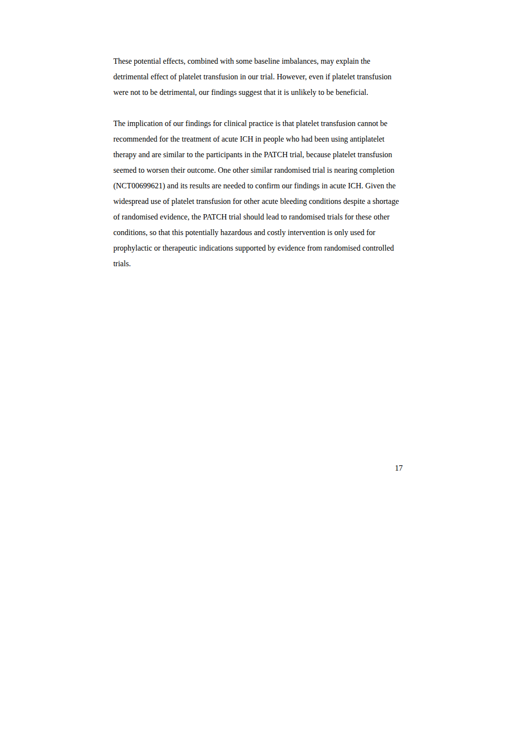These potential effects, combined with some baseline imbalances, may explain the detrimental effect of platelet transfusion in our trial. However, even if platelet transfusion were not to be detrimental, our findings suggest that it is unlikely to be beneficial.
The implication of our findings for clinical practice is that platelet transfusion cannot be recommended for the treatment of acute ICH in people who had been using antiplatelet therapy and are similar to the participants in the PATCH trial, because platelet transfusion seemed to worsen their outcome. One other similar randomised trial is nearing completion (NCT00699621) and its results are needed to confirm our findings in acute ICH. Given the widespread use of platelet transfusion for other acute bleeding conditions despite a shortage of randomised evidence, the PATCH trial should lead to randomised trials for these other conditions, so that this potentially hazardous and costly intervention is only used for prophylactic or therapeutic indications supported by evidence from randomised controlled trials.
17